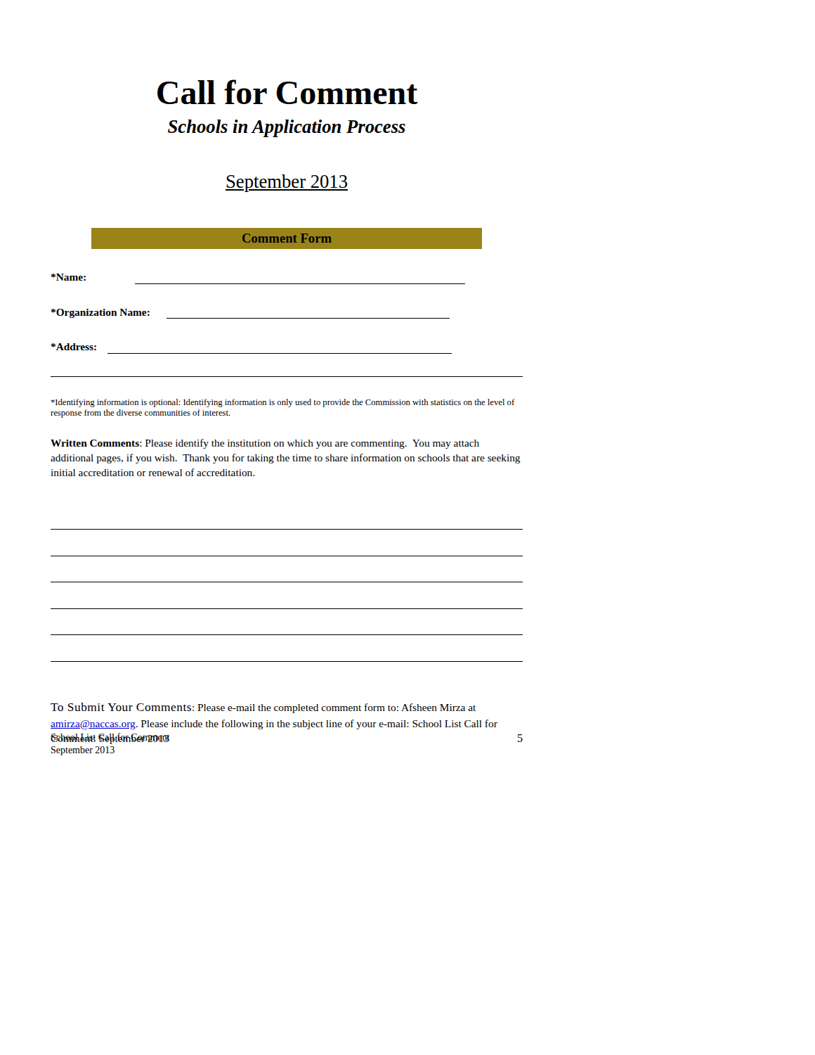Call for Comment
Schools in Application Process
September 2013
Comment Form
*Name:
*Organization Name:
*Address:
*Identifying information is optional: Identifying information is only used to provide the Commission with statistics on the level of response from the diverse communities of interest.
Written Comments: Please identify the institution on which you are commenting. You may attach additional pages, if you wish. Thank you for taking the time to share information on schools that are seeking initial accreditation or renewal of accreditation.
To Submit Your Comments: Please e-mail the completed comment form to: Afsheen Mirza at amirza@naccas.org. Please include the following in the subject line of your e-mail: School List Call for Comment: September 2013
School List Call for Comment
September 2013
5